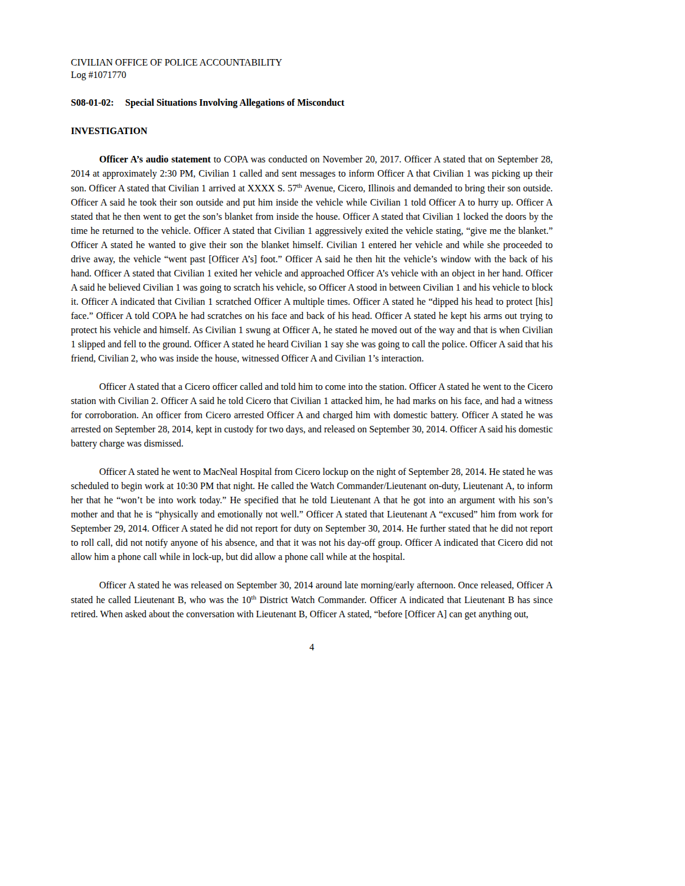CIVILIAN OFFICE OF POLICE ACCOUNTABILITY
Log #1071770
S08-01-02: Special Situations Involving Allegations of Misconduct
INVESTIGATION
Officer A’s audio statement to COPA was conducted on November 20, 2017. Officer A stated that on September 28, 2014 at approximately 2:30 PM, Civilian 1 called and sent messages to inform Officer A that Civilian 1 was picking up their son. Officer A stated that Civilian 1 arrived at XXXX S. 57th Avenue, Cicero, Illinois and demanded to bring their son outside. Officer A said he took their son outside and put him inside the vehicle while Civilian 1 told Officer A to hurry up. Officer A stated that he then went to get the son’s blanket from inside the house. Officer A stated that Civilian 1 locked the doors by the time he returned to the vehicle. Officer A stated that Civilian 1 aggressively exited the vehicle stating, “give me the blanket.” Officer A stated he wanted to give their son the blanket himself. Civilian 1 entered her vehicle and while she proceeded to drive away, the vehicle “went past [Officer A’s] foot.” Officer A said he then hit the vehicle’s window with the back of his hand. Officer A stated that Civilian 1 exited her vehicle and approached Officer A’s vehicle with an object in her hand. Officer A said he believed Civilian 1 was going to scratch his vehicle, so Officer A stood in between Civilian 1 and his vehicle to block it. Officer A indicated that Civilian 1 scratched Officer A multiple times. Officer A stated he “dipped his head to protect [his] face.” Officer A told COPA he had scratches on his face and back of his head. Officer A stated he kept his arms out trying to protect his vehicle and himself. As Civilian 1 swung at Officer A, he stated he moved out of the way and that is when Civilian 1 slipped and fell to the ground. Officer A stated he heard Civilian 1 say she was going to call the police. Officer A said that his friend, Civilian 2, who was inside the house, witnessed Officer A and Civilian 1’s interaction.
Officer A stated that a Cicero officer called and told him to come into the station. Officer A stated he went to the Cicero station with Civilian 2. Officer A said he told Cicero that Civilian 1 attacked him, he had marks on his face, and had a witness for corroboration. An officer from Cicero arrested Officer A and charged him with domestic battery. Officer A stated he was arrested on September 28, 2014, kept in custody for two days, and released on September 30, 2014. Officer A said his domestic battery charge was dismissed.
Officer A stated he went to MacNeal Hospital from Cicero lockup on the night of September 28, 2014. He stated he was scheduled to begin work at 10:30 PM that night. He called the Watch Commander/Lieutenant on-duty, Lieutenant A, to inform her that he “won’t be into work today.” He specified that he told Lieutenant A that he got into an argument with his son’s mother and that he is “physically and emotionally not well.” Officer A stated that Lieutenant A “excused” him from work for September 29, 2014. Officer A stated he did not report for duty on September 30, 2014. He further stated that he did not report to roll call, did not notify anyone of his absence, and that it was not his day-off group. Officer A indicated that Cicero did not allow him a phone call while in lock-up, but did allow a phone call while at the hospital.
Officer A stated he was released on September 30, 2014 around late morning/early afternoon. Once released, Officer A stated he called Lieutenant B, who was the 10th District Watch Commander. Officer A indicated that Lieutenant B has since retired. When asked about the conversation with Lieutenant B, Officer A stated, “before [Officer A] can get anything out,
4